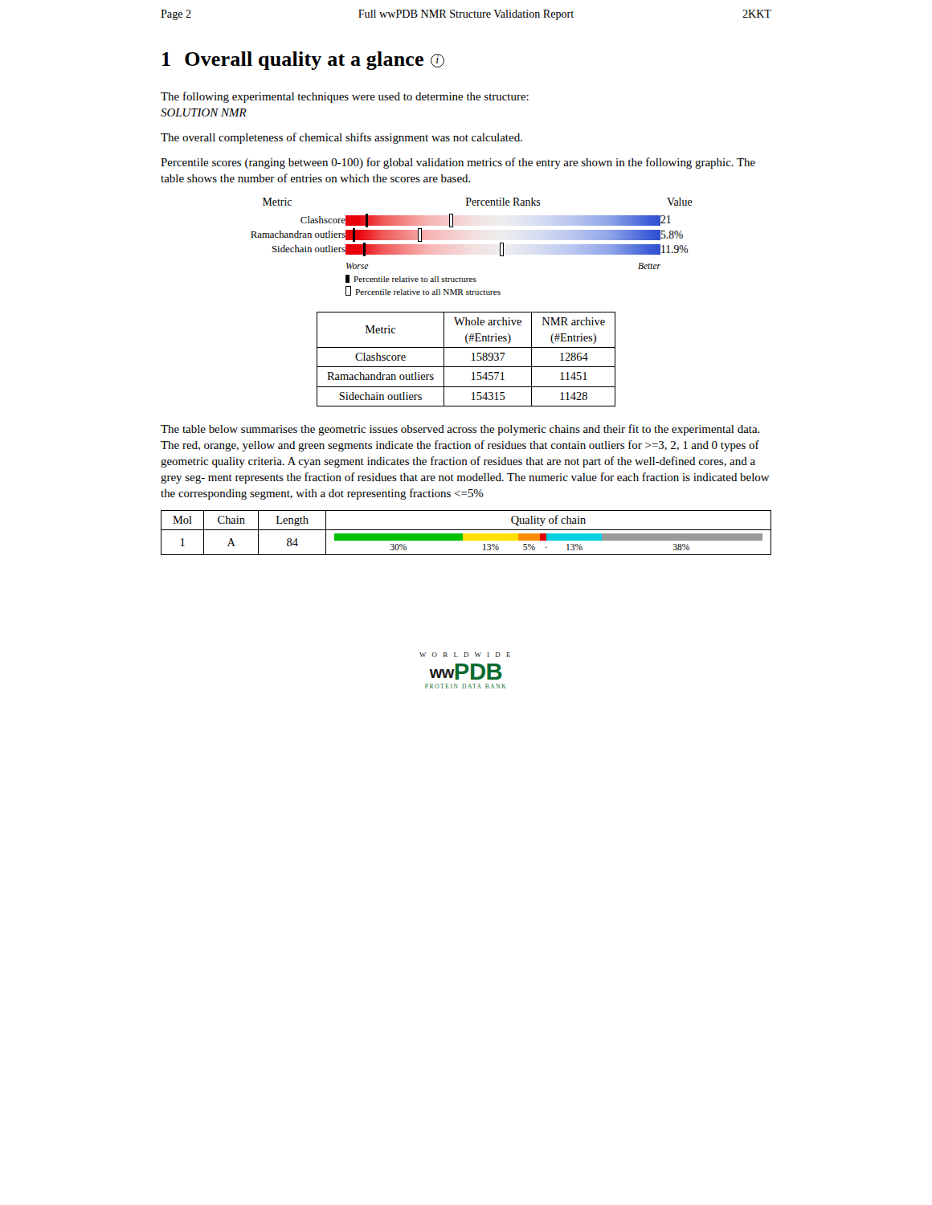Page 2
Full wwPDB NMR Structure Validation Report
2KKT
1 Overall quality at a glancei
The following experimental techniques were used to determine the structure:
SOLUTION NMR
The overall completeness of chemical shifts assignment was not calculated.
Percentile scores (ranging between 0-100) for global validation metrics of the entry are shown in the following graphic. The table shows the number of entries on which the scores are based.
| Metric | Percentile Ranks | Value |
| Clashscore | | 21 |
| Ramachandran outliers | | 5.8% |
| Sidechain outliers | | 11.9% |
| | / Worse / Better / | |
| | Percentile relative to all structures Percentile relative to all NMR structures | |
| Metric | Whole archive (#Entries) | NMR archive (#Entries) |
| --- | --- | --- |
| Clashscore | 158937 | 12864 |
| Ramachandran outliers | 154571 | 11451 |
| Sidechain outliers | 154315 | 11428 |
The table below summarises the geometric issues observed across the polymeric chains and their fit to the experimental data. The red, orange, yellow and green segments indicate the fraction of residues that contain outliers for >=3, 2, 1 and 0 types of geometric quality criteria. A cyan segment indicates the fraction of residues that are not part of the well-defined cores, and a grey seg- ment represents the fraction of residues that are not modelled. The numeric value for each fraction is indicated below the corresponding segment, with a dot representing fractions <=5%
| Mol | Chain | Length | Quality of chain |
| --- | --- | --- | --- |
| 1 | A | 84 | 30% 13% 5% · 13% 38% |
W O R L D W I D E
ww PDB
PROTEIN DATA BANK